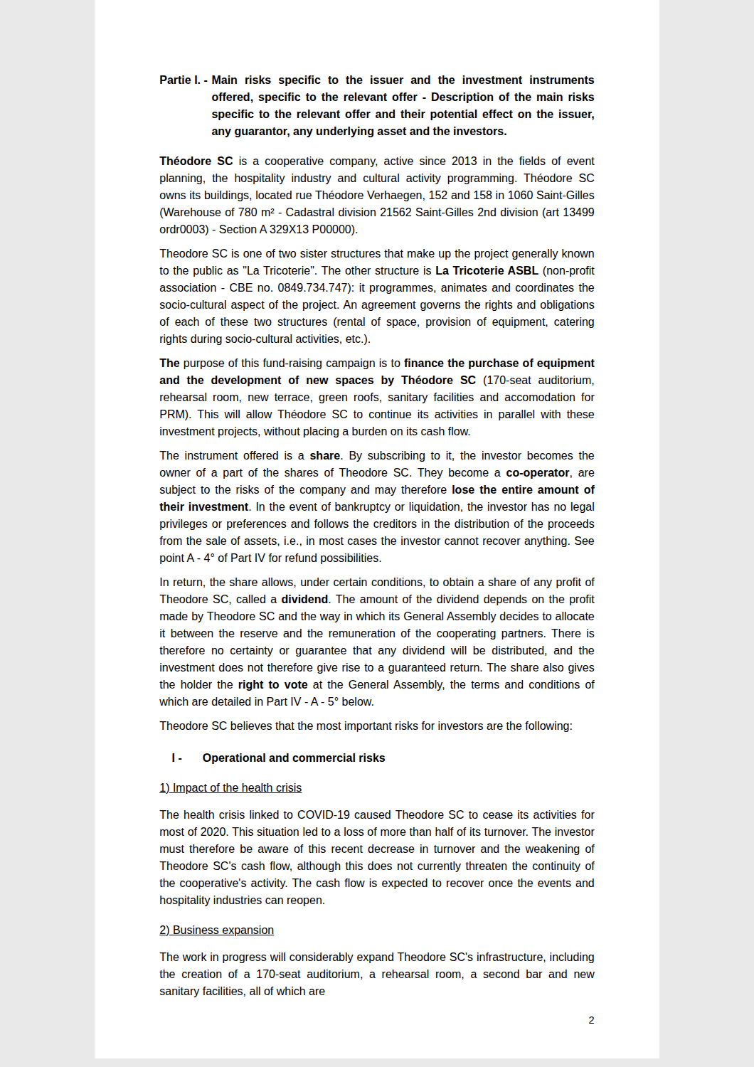Partie I. - Main risks specific to the issuer and the investment instruments offered, specific to the relevant offer - Description of the main risks specific to the relevant offer and their potential effect on the issuer, any guarantor, any underlying asset and the investors.
Théodore SC is a cooperative company, active since 2013 in the fields of event planning, the hospitality industry and cultural activity programming. Théodore SC owns its buildings, located rue Théodore Verhaegen, 152 and 158 in 1060 Saint-Gilles (Warehouse of 780 m² - Cadastral division 21562 Saint-Gilles 2nd division (art 13499 ordr0003) - Section A 329X13 P00000).
Theodore SC is one of two sister structures that make up the project generally known to the public as "La Tricoterie". The other structure is La Tricoterie ASBL (non-profit association - CBE no. 0849.734.747): it programmes, animates and coordinates the socio-cultural aspect of the project. An agreement governs the rights and obligations of each of these two structures (rental of space, provision of equipment, catering rights during socio-cultural activities, etc.).
The purpose of this fund-raising campaign is to finance the purchase of equipment and the development of new spaces by Théodore SC (170-seat auditorium, rehearsal room, new terrace, green roofs, sanitary facilities and accomodation for PRM). This will allow Théodore SC to continue its activities in parallel with these investment projects, without placing a burden on its cash flow.
The instrument offered is a share. By subscribing to it, the investor becomes the owner of a part of the shares of Theodore SC. They become a co-operator, are subject to the risks of the company and may therefore lose the entire amount of their investment. In the event of bankruptcy or liquidation, the investor has no legal privileges or preferences and follows the creditors in the distribution of the proceeds from the sale of assets, i.e., in most cases the investor cannot recover anything. See point A - 4° of Part IV for refund possibilities.
In return, the share allows, under certain conditions, to obtain a share of any profit of Theodore SC, called a dividend. The amount of the dividend depends on the profit made by Theodore SC and the way in which its General Assembly decides to allocate it between the reserve and the remuneration of the cooperating partners. There is therefore no certainty or guarantee that any dividend will be distributed, and the investment does not therefore give rise to a guaranteed return. The share also gives the holder the right to vote at the General Assembly, the terms and conditions of which are detailed in Part IV - A - 5° below.
Theodore SC believes that the most important risks for investors are the following:
I -Operational and commercial risks
1) Impact of the health crisis
The health crisis linked to COVID-19 caused Theodore SC to cease its activities for most of 2020. This situation led to a loss of more than half of its turnover. The investor must therefore be aware of this recent decrease in turnover and the weakening of Theodore SC's cash flow, although this does not currently threaten the continuity of the cooperative's activity. The cash flow is expected to recover once the events and hospitality industries can reopen.
2) Business expansion
The work in progress will considerably expand Theodore SC's infrastructure, including the creation of a 170-seat auditorium, a rehearsal room, a second bar and new sanitary facilities, all of which are
2